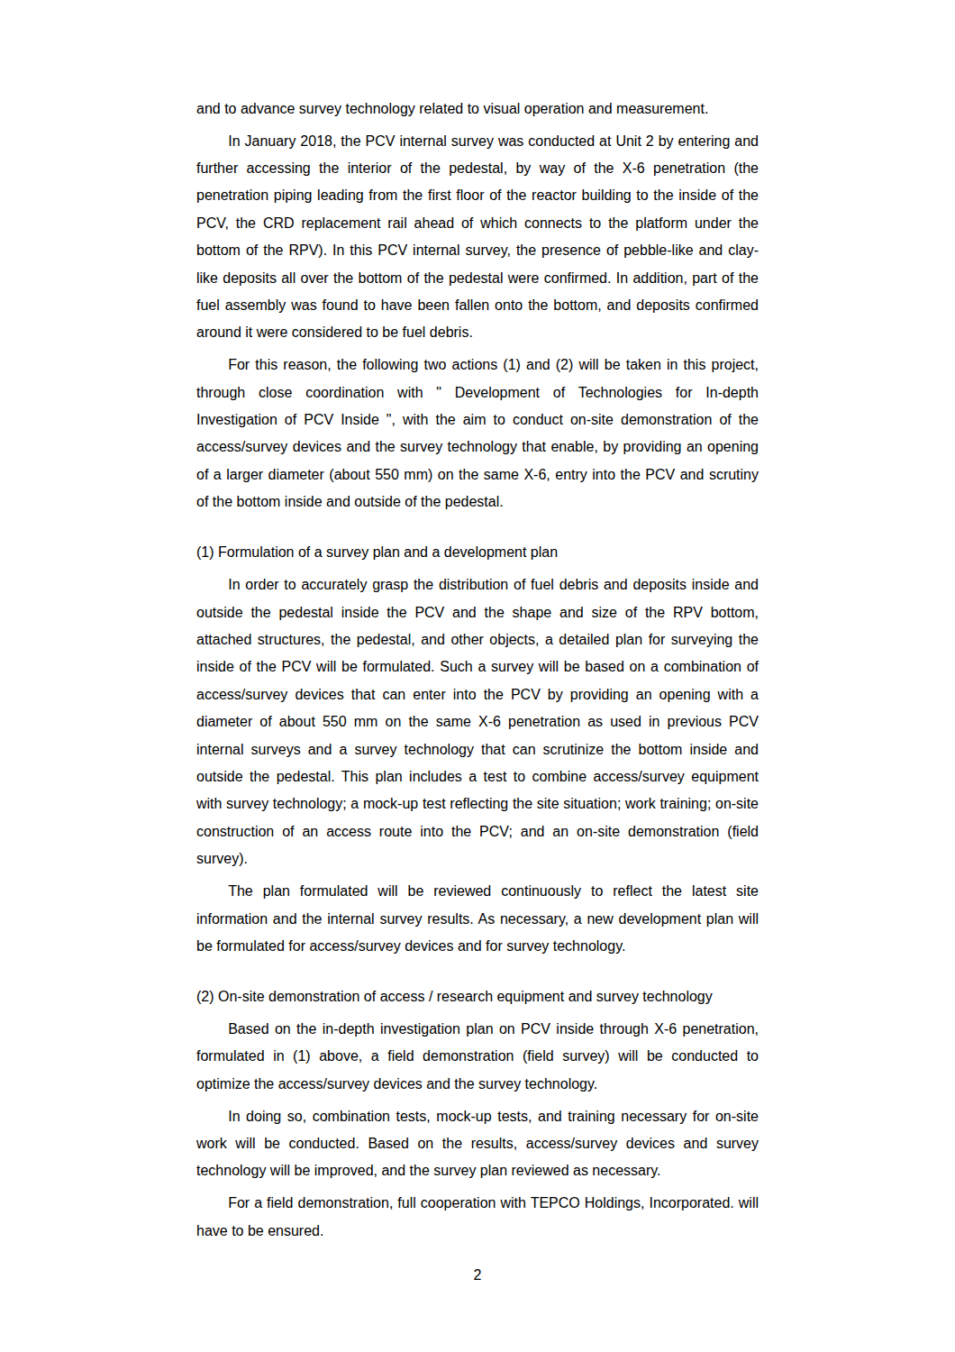and to advance survey technology related to visual operation and measurement.
In January 2018, the PCV internal survey was conducted at Unit 2 by entering and further accessing the interior of the pedestal, by way of the X-6 penetration (the penetration piping leading from the first floor of the reactor building to the inside of the PCV, the CRD replacement rail ahead of which connects to the platform under the bottom of the RPV). In this PCV internal survey, the presence of pebble-like and clay-like deposits all over the bottom of the pedestal were confirmed. In addition, part of the fuel assembly was found to have been fallen onto the bottom, and deposits confirmed around it were considered to be fuel debris.
For this reason, the following two actions (1) and (2) will be taken in this project, through close coordination with " Development of Technologies for In-depth Investigation of PCV Inside ", with the aim to conduct on-site demonstration of the access/survey devices and the survey technology that enable, by providing an opening of a larger diameter (about 550 mm) on the same X-6, entry into the PCV and scrutiny of the bottom inside and outside of the pedestal.
(1) Formulation of a survey plan and a development plan
In order to accurately grasp the distribution of fuel debris and deposits inside and outside the pedestal inside the PCV and the shape and size of the RPV bottom, attached structures, the pedestal, and other objects, a detailed plan for surveying the inside of the PCV will be formulated. Such a survey will be based on a combination of access/survey devices that can enter into the PCV by providing an opening with a diameter of about 550 mm on the same X-6 penetration as used in previous PCV internal surveys and a survey technology that can scrutinize the bottom inside and outside the pedestal. This plan includes a test to combine access/survey equipment with survey technology; a mock-up test reflecting the site situation; work training; on-site construction of an access route into the PCV; and an on-site demonstration (field survey).
The plan formulated will be reviewed continuously to reflect the latest site information and the internal survey results. As necessary, a new development plan will be formulated for access/survey devices and for survey technology.
(2) On-site demonstration of access / research equipment and survey technology
Based on the in-depth investigation plan on PCV inside through X-6 penetration, formulated in (1) above, a field demonstration (field survey) will be conducted to optimize the access/survey devices and the survey technology.
In doing so, combination tests, mock-up tests, and training necessary for on-site work will be conducted. Based on the results, access/survey devices and survey technology will be improved, and the survey plan reviewed as necessary.
For a field demonstration, full cooperation with TEPCO Holdings, Incorporated. will have to be ensured.
2